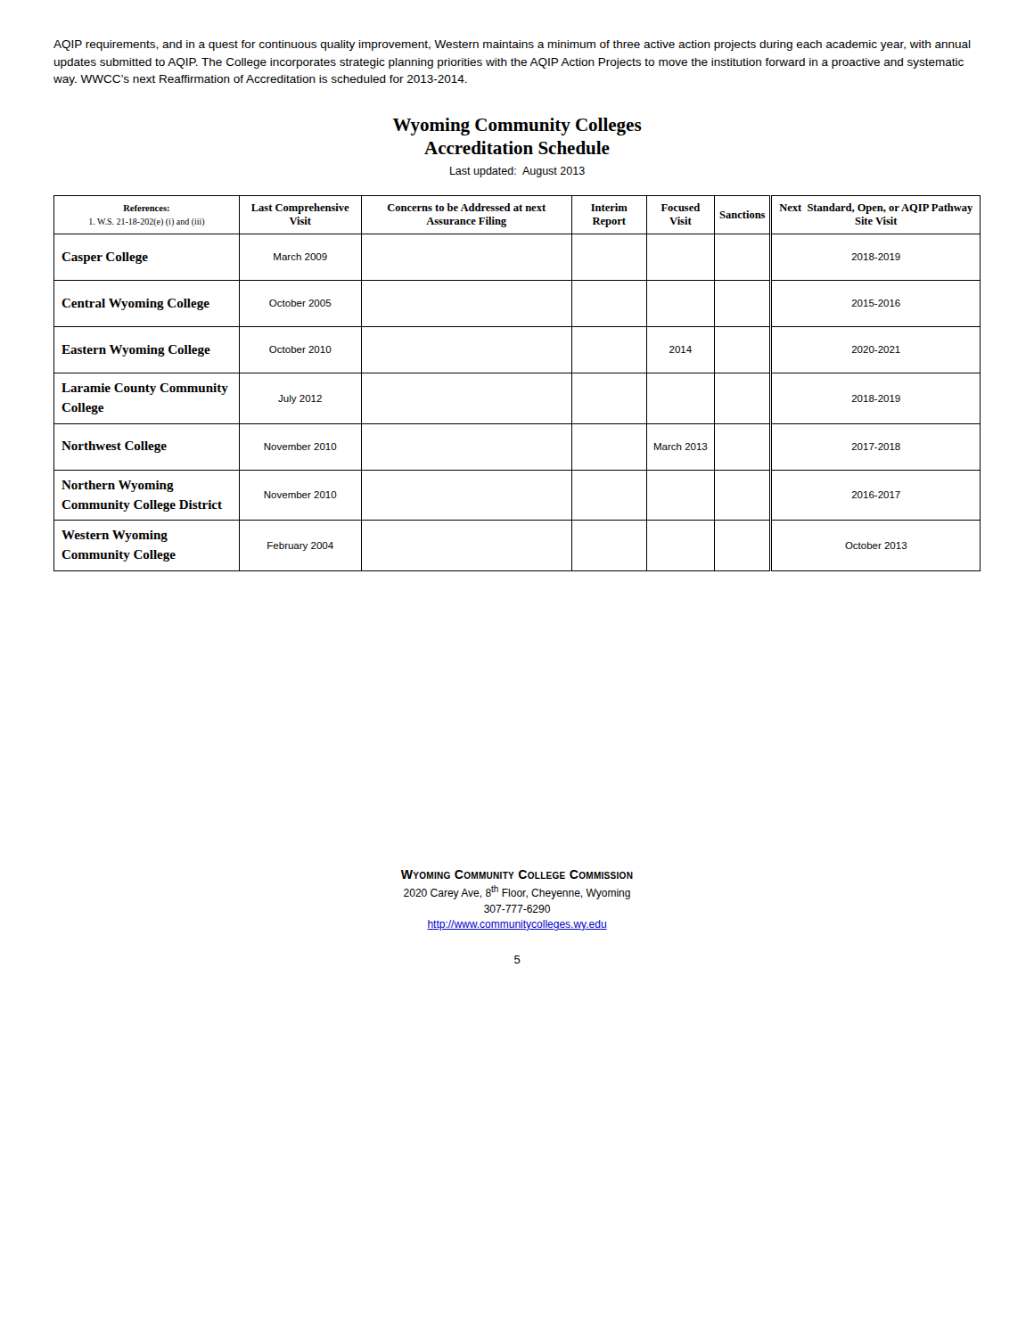AQIP requirements, and in a quest for continuous quality improvement, Western maintains a minimum of three active action projects during each academic year, with annual updates submitted to AQIP. The College incorporates strategic planning priorities with the AQIP Action Projects to move the institution forward in a proactive and systematic way. WWCC’s next Reaffirmation of Accreditation is scheduled for 2013-2014.
Wyoming Community Colleges
Accreditation Schedule
Last updated: August 2013
| References: 1. W.S. 21-18-202(e) (i) and (iii) | Last Comprehensive Visit | Concerns to be Addressed at next Assurance Filing | Interim Report | Focused Visit | Sanctions | Next Standard, Open, or AQIP Pathway Site Visit |
| --- | --- | --- | --- | --- | --- | --- |
| Casper College | March 2009 | | | | | 2018-2019 |
| Central Wyoming College | October 2005 | | | | | 2015-2016 |
| Eastern Wyoming College | October 2010 | | | 2014 | | 2020-2021 |
| Laramie County Community College | July 2012 | | | | | 2018-2019 |
| Northwest College | November 2010 | | | March 2013 | | 2017-2018 |
| Northern Wyoming Community College District | November 2010 | | | | | 2016-2017 |
| Western Wyoming Community College | February 2004 | | | | | October 2013 |
Wyoming Community College Commission
2020 Carey Ave, 8th Floor, Cheyenne, Wyoming
307-777-6290
http://www.communitycolleges.wy.edu
5